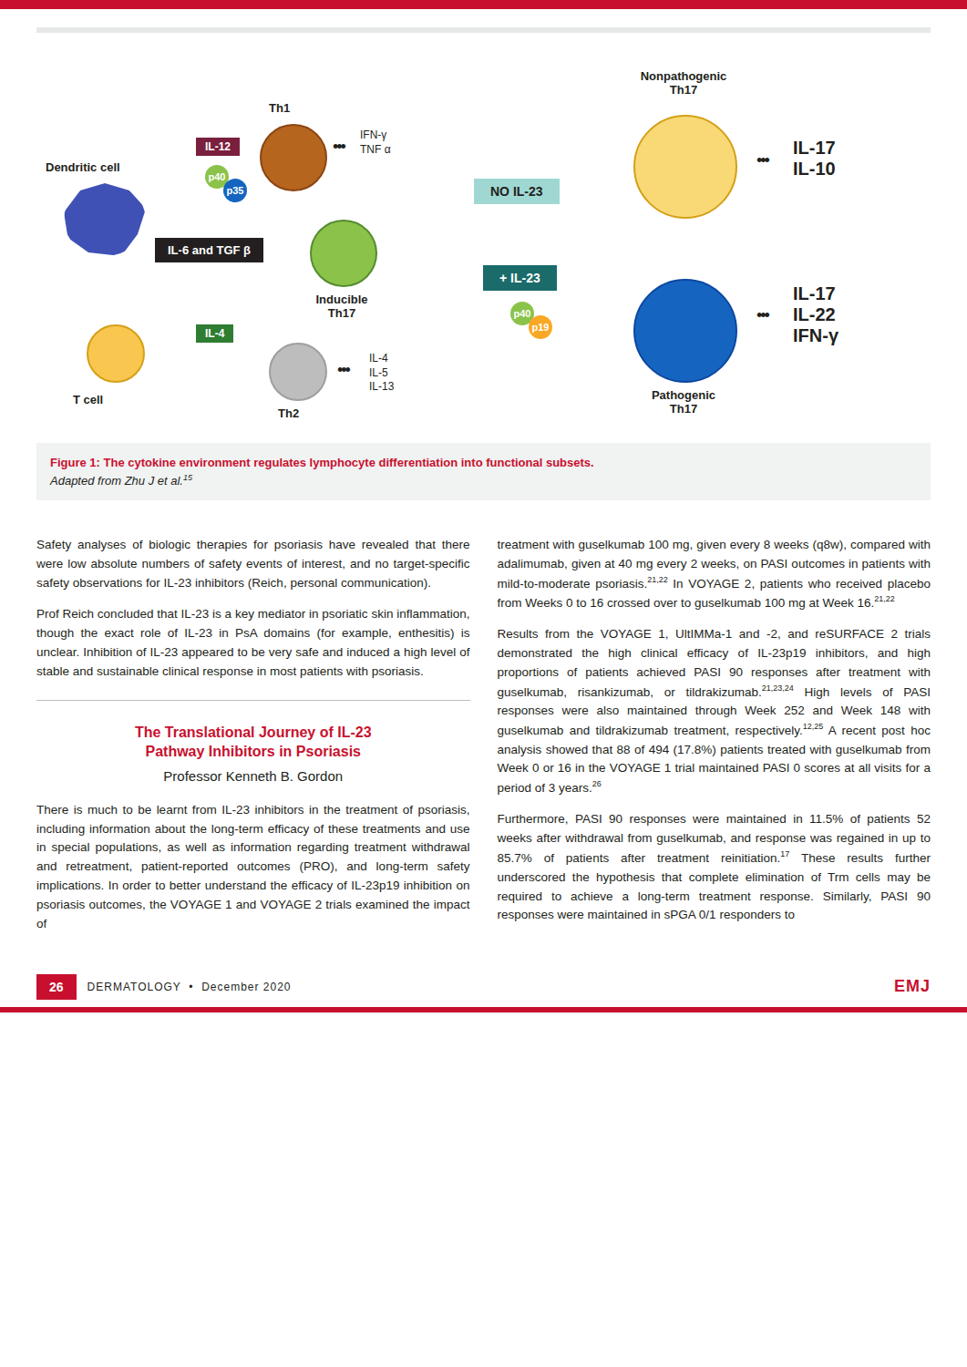Dendritic cell
T cell
IL-12
p40
p35
Th1
•••
IFN-γ
TNF α
IL-6 and TGF β
Inducible
Th17
IL-4
Th2
•••
IL-4
IL-5
IL-13
NO IL-23
+ IL-23
p40
p19
Nonpathogenic
Th17
•••
IL-17
IL-10
Pathogenic
Th17
•••
IL-17
IL-22
IFN-γ
Figure 1: The cytokine environment regulates lymphocyte differentiation into functional subsets.
Adapted from Zhu J et al.15
Safety analyses of biologic therapies for psoriasis have revealed that there were low absolute numbers of safety events of interest, and no target-specific safety observations for IL-23 inhibitors (Reich, personal communication).
Prof Reich concluded that IL-23 is a key mediator in psoriatic skin inflammation, though the exact role of IL-23 in PsA domains (for example, enthesitis) is unclear. Inhibition of IL-23 appeared to be very safe and induced a high level of stable and sustainable clinical response in most patients with psoriasis.
The Translational Journey of IL-23
Pathway Inhibitors in Psoriasis
Professor Kenneth B. Gordon
There is much to be learnt from IL-23 inhibitors in the treatment of psoriasis, including information about the long-term efficacy of these treatments and use in special populations, as well as information regarding treatment withdrawal and retreatment, patient-reported outcomes (PRO), and long-term safety implications. In order to better understand the efficacy of IL-23p19 inhibition on psoriasis outcomes, the VOYAGE 1 and VOYAGE 2 trials examined the impact of
treatment with guselkumab 100 mg, given every 8 weeks (q8w), compared with adalimumab, given at 40 mg every 2 weeks, on PASI outcomes in patients with mild-to-moderate psoriasis.21,22 In VOYAGE 2, patients who received placebo from Weeks 0 to 16 crossed over to guselkumab 100 mg at Week 16.21,22
Results from the VOYAGE 1, UltIMMa-1 and -2, and reSURFACE 2 trials demonstrated the high clinical efficacy of IL-23p19 inhibitors, and high proportions of patients achieved PASI 90 responses after treatment with guselkumab, risankizumab, or tildrakizumab.21,23,24 High levels of PASI responses were also maintained through Week 252 and Week 148 with guselkumab and tildrakizumab treatment, respectively.12,25 A recent post hoc analysis showed that 88 of 494 (17.8%) patients treated with guselkumab from Week 0 or 16 in the VOYAGE 1 trial maintained PASI 0 scores at all visits for a period of 3 years.26
Furthermore, PASI 90 responses were maintained in 11.5% of patients 52 weeks after withdrawal from guselkumab, and response was regained in up to 85.7% of patients after treatment reinitiation.17 These results further underscored the hypothesis that complete elimination of Trm cells may be required to achieve a long-term treatment response. Similarly, PASI 90 responses were maintained in sPGA 0/1 responders to
26 DERMATOLOGY • December 2020 EMJ